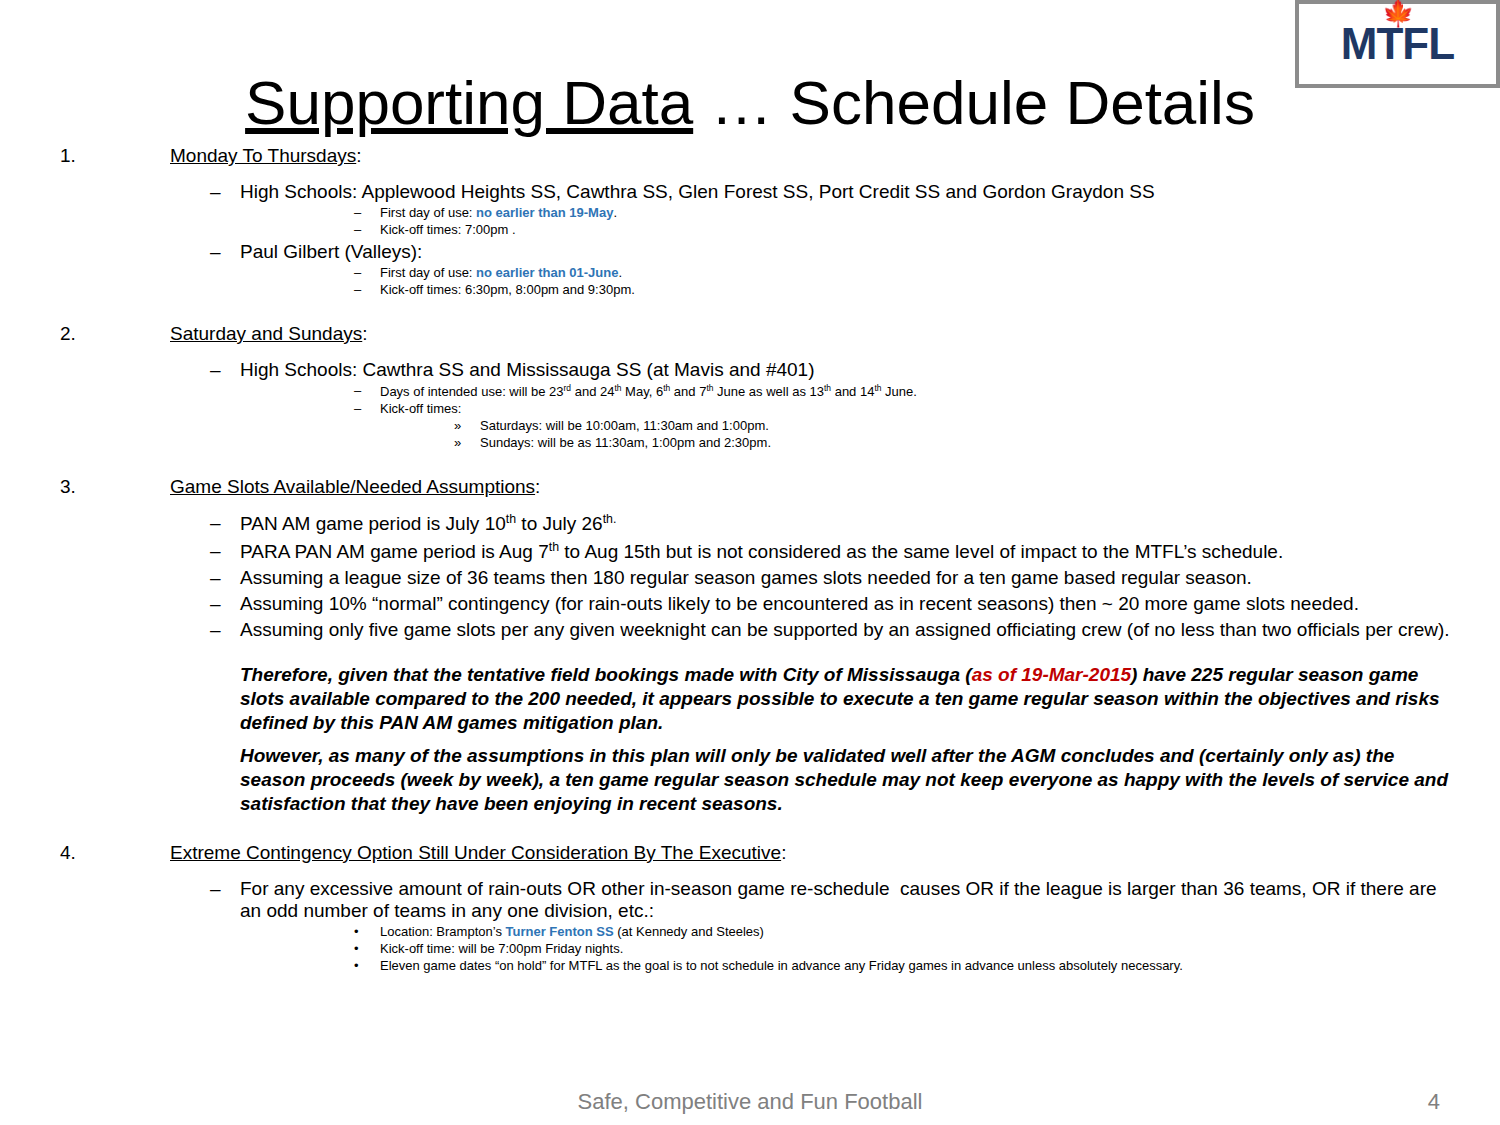🍁MTFL
Supporting Data … Schedule Details
Monday To Thursdays:
High Schools: Applewood Heights SS, Cawthra SS, Glen Forest SS, Port Credit SS and Gordon Graydon SS
First day of use: no earlier than 19-May.
Kick-off times: 7:00pm .
Paul Gilbert (Valleys):
First day of use: no earlier than 01-June.
Kick-off times: 6:30pm, 8:00pm and 9:30pm.
Saturday and Sundays:
High Schools: Cawthra SS and Mississauga SS (at Mavis and #401)
Days of intended use: will be 23rd and 24th May, 6th and 7th June as well as 13th and 14th June.
Kick-off times:
Saturdays: will be 10:00am, 11:30am and 1:00pm.
Sundays: will be as 11:30am, 1:00pm and 2:30pm.
Game Slots Available/Needed Assumptions:
PAN AM game period is July 10th to July 26th.
PARA PAN AM game period is Aug 7th to Aug 15th but is not considered as the same level of impact to the MTFL’s schedule.
Assuming a league size of 36 teams then 180 regular season games slots needed for a ten game based regular season.
Assuming 10% “normal” contingency (for rain-outs likely to be encountered as in recent seasons) then ~ 20 more game slots needed.
Assuming only five game slots per any given weeknight can be supported by an assigned officiating crew (of no less than two officials per crew).
Therefore, given that the tentative field bookings made with City of Mississauga (as of 19-Mar-2015) have 225 regular season game slots available compared to the 200 needed, it appears possible to execute a ten game regular season within the objectives and risks defined by this PAN AM games mitigation plan.
However, as many of the assumptions in this plan will only be validated well after the AGM concludes and (certainly only as) the season proceeds (week by week), a ten game regular season schedule may not keep everyone as happy with the levels of service and satisfaction that they have been enjoying in recent seasons.
Extreme Contingency Option Still Under Consideration By The Executive:
For any excessive amount of rain-outs OR other in-season game re-schedule causes OR if the league is larger than 36 teams, OR if there are an odd number of teams in any one division, etc.:
Location: Brampton’s Turner Fenton SS (at Kennedy and Steeles)
Kick-off time: will be 7:00pm Friday nights.
Eleven game dates “on hold” for MTFL as the goal is to not schedule in advance any Friday games in advance unless absolutely necessary.
Safe, Competitive and Fun Football 4